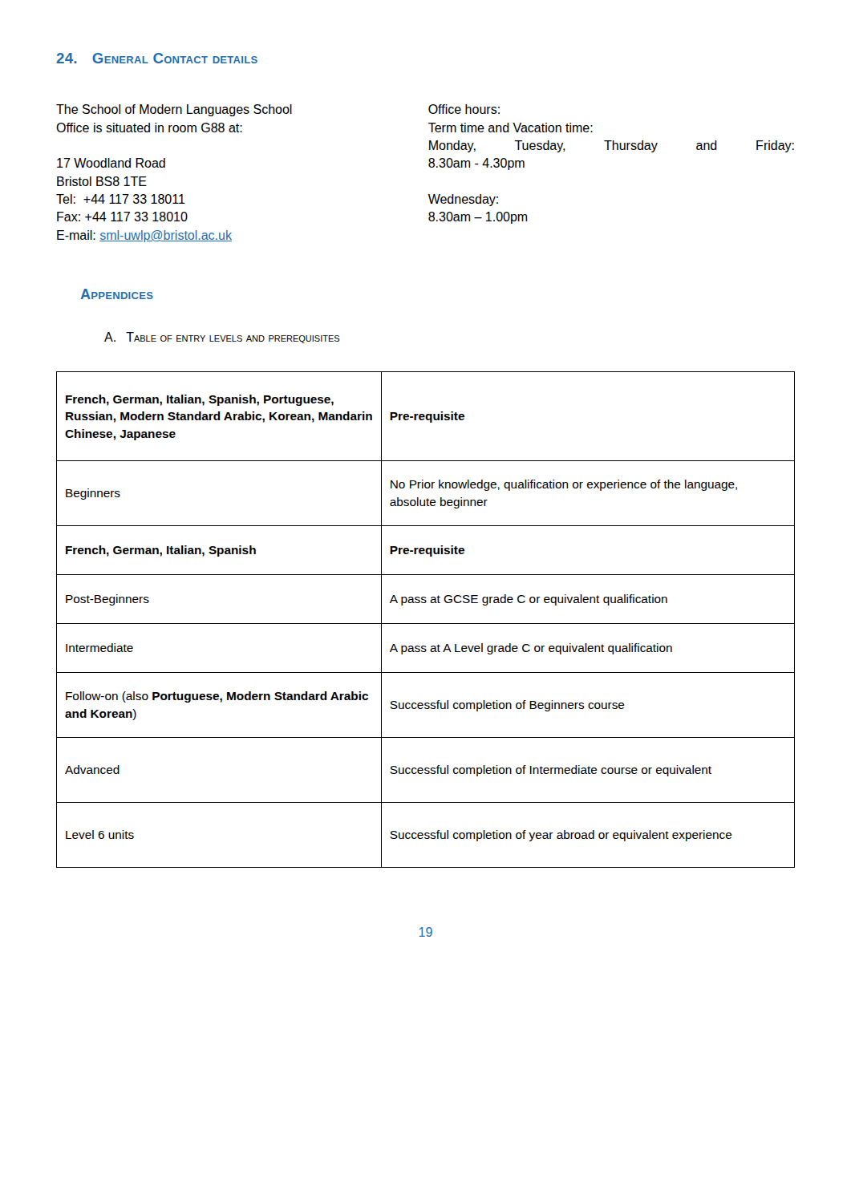24. General Contact details
The School of Modern Languages School
Office is situated in room G88 at:
17 Woodland Road
Bristol BS8 1TE
Tel: +44 117 33 18011
Fax: +44 117 33 18010
E-mail: sml-uwlp@bristol.ac.uk
Office hours:
Term time and Vacation time:
Monday, Tuesday, Thursday and Friday:
8.30am - 4.30pm
Wednesday:
8.30am – 1.00pm
Appendices
A. Table of entry levels and prerequisites
| French, German, Italian, Spanish, Portuguese, Russian, Modern Standard Arabic, Korean, Mandarin Chinese, Japanese | Pre-requisite |
| Beginners | No Prior knowledge, qualification or experience of the language, absolute beginner |
| French, German, Italian, Spanish | Pre-requisite |
| Post-Beginners | A pass at GCSE grade C or equivalent qualification |
| Intermediate | A pass at A Level grade C or equivalent qualification |
| Follow-on (also Portuguese, Modern Standard Arabic and Korean ) | Successful completion of Beginners course |
| Advanced | Successful completion of Intermediate course or equivalent |
| Level 6 units | Successful completion of year abroad or equivalent experience |
19